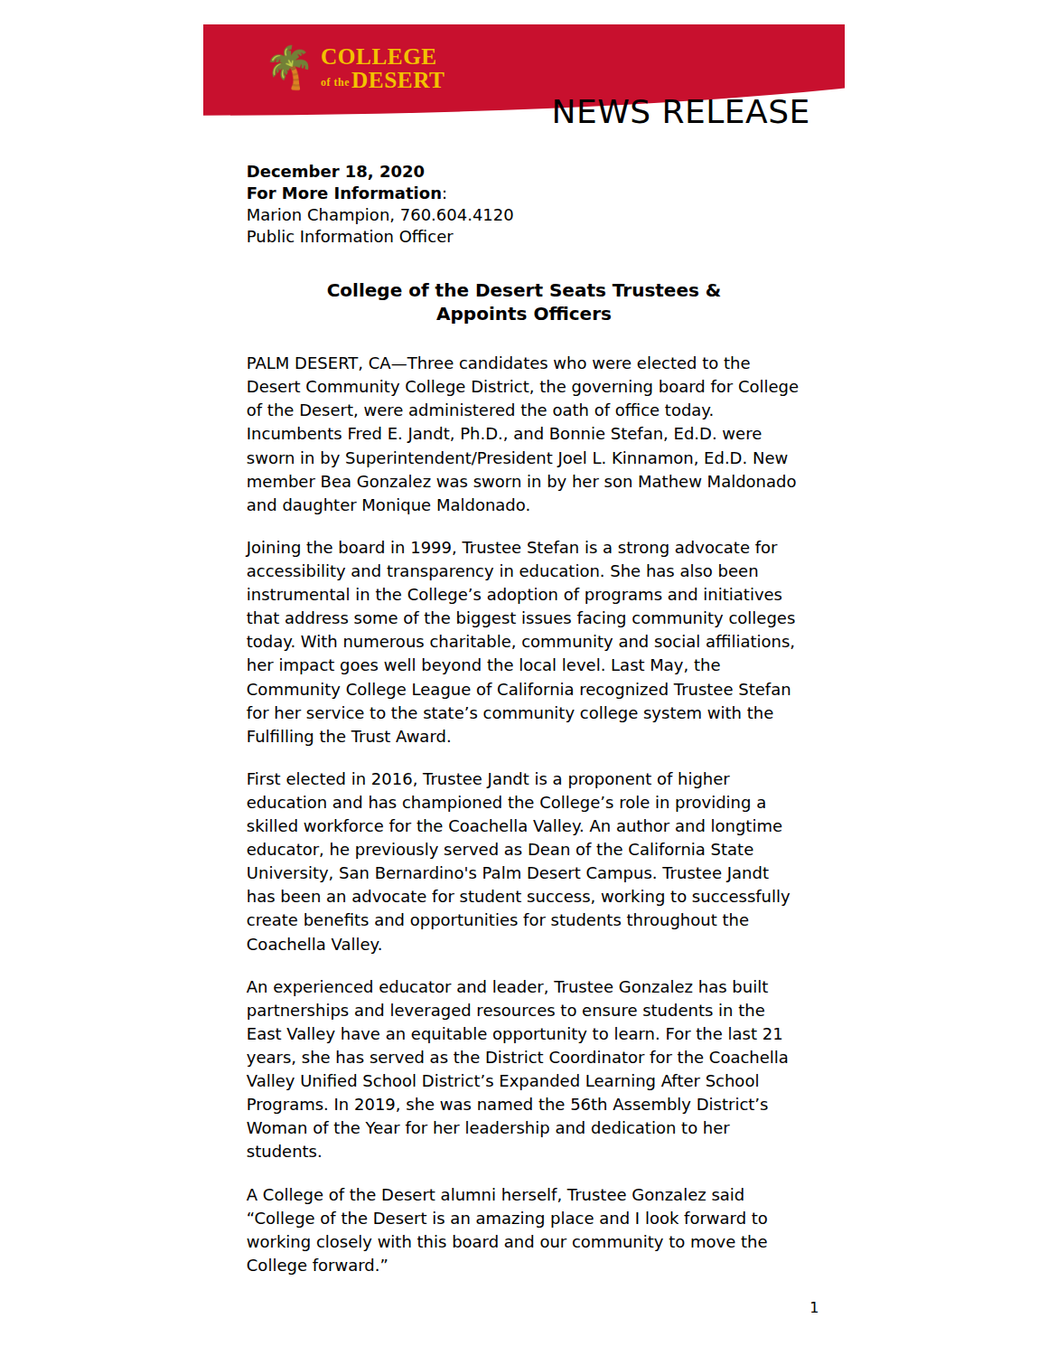🌴 COLLEGE of the DESERT
NEWS RELEASE
December 18, 2020
For More Information:
Marion Champion, 760.604.4120
Public Information Officer
College of the Desert Seats Trustees &
Appoints Officers
PALM DESERT, CA—Three candidates who were elected to the Desert Community College District, the governing board for College of the Desert, were administered the oath of office today. Incumbents Fred E. Jandt, Ph.D., and Bonnie Stefan, Ed.D. were sworn in by Superintendent/President Joel L. Kinnamon, Ed.D. New member Bea Gonzalez was sworn in by her son Mathew Maldonado and daughter Monique Maldonado.
Joining the board in 1999, Trustee Stefan is a strong advocate for accessibility and transparency in education. She has also been instrumental in the College’s adoption of programs and initiatives that address some of the biggest issues facing community colleges today. With numerous charitable, community and social affiliations, her impact goes well beyond the local level. Last May, the Community College League of California recognized Trustee Stefan for her service to the state’s community college system with the Fulfilling the Trust Award.
First elected in 2016, Trustee Jandt is a proponent of higher education and has championed the College’s role in providing a skilled workforce for the Coachella Valley. An author and longtime educator, he previously served as Dean of the California State University, San Bernardino's Palm Desert Campus. Trustee Jandt has been an advocate for student success, working to successfully create benefits and opportunities for students throughout the Coachella Valley.
An experienced educator and leader, Trustee Gonzalez has built partnerships and leveraged resources to ensure students in the East Valley have an equitable opportunity to learn. For the last 21 years, she has served as the District Coordinator for the Coachella Valley Unified School District’s Expanded Learning After School Programs. In 2019, she was named the 56th Assembly District’s Woman of the Year for her leadership and dedication to her students.
A College of the Desert alumni herself, Trustee Gonzalez said “College of the Desert is an amazing place and I look forward to working closely with this board and our community to move the College forward.”
1